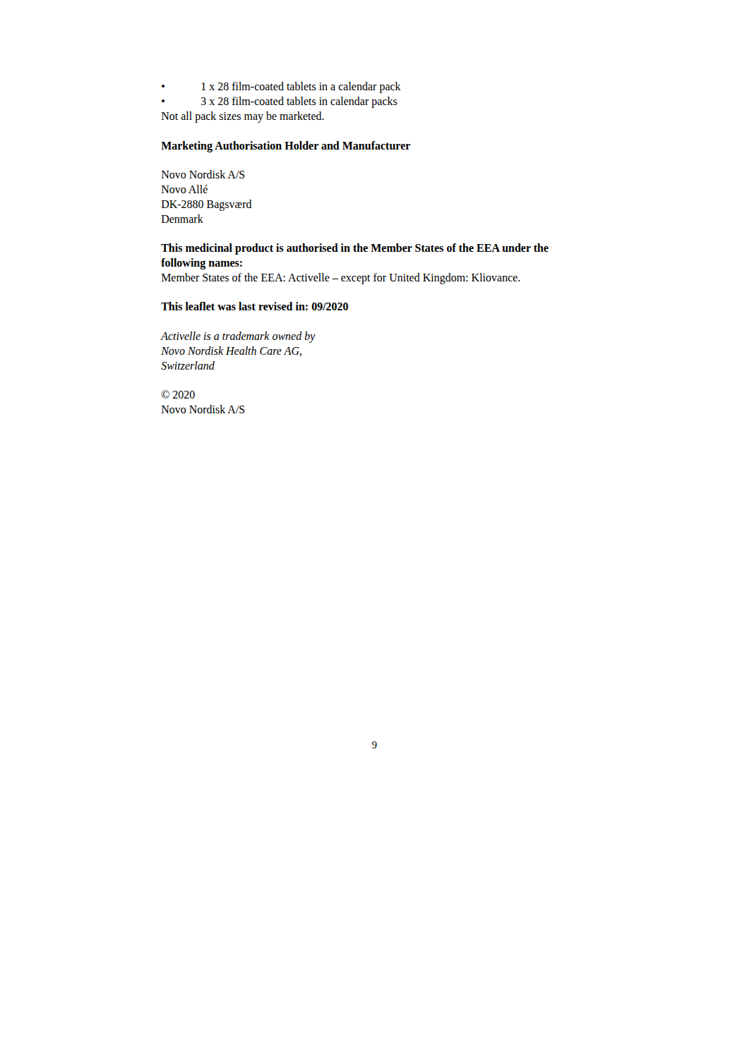1 x 28 film-coated tablets in a calendar pack
3 x 28 film-coated tablets in calendar packs
Not all pack sizes may be marketed.
Marketing Authorisation Holder and Manufacturer
Novo Nordisk A/S
Novo Allé
DK-2880 Bagsværd
Denmark
This medicinal product is authorised in the Member States of the EEA under the following names:
Member States of the EEA: Activelle – except for United Kingdom: Kliovance.
This leaflet was last revised in: 09/2020
Activelle is a trademark owned by
Novo Nordisk Health Care AG,
Switzerland
© 2020
Novo Nordisk A/S
9